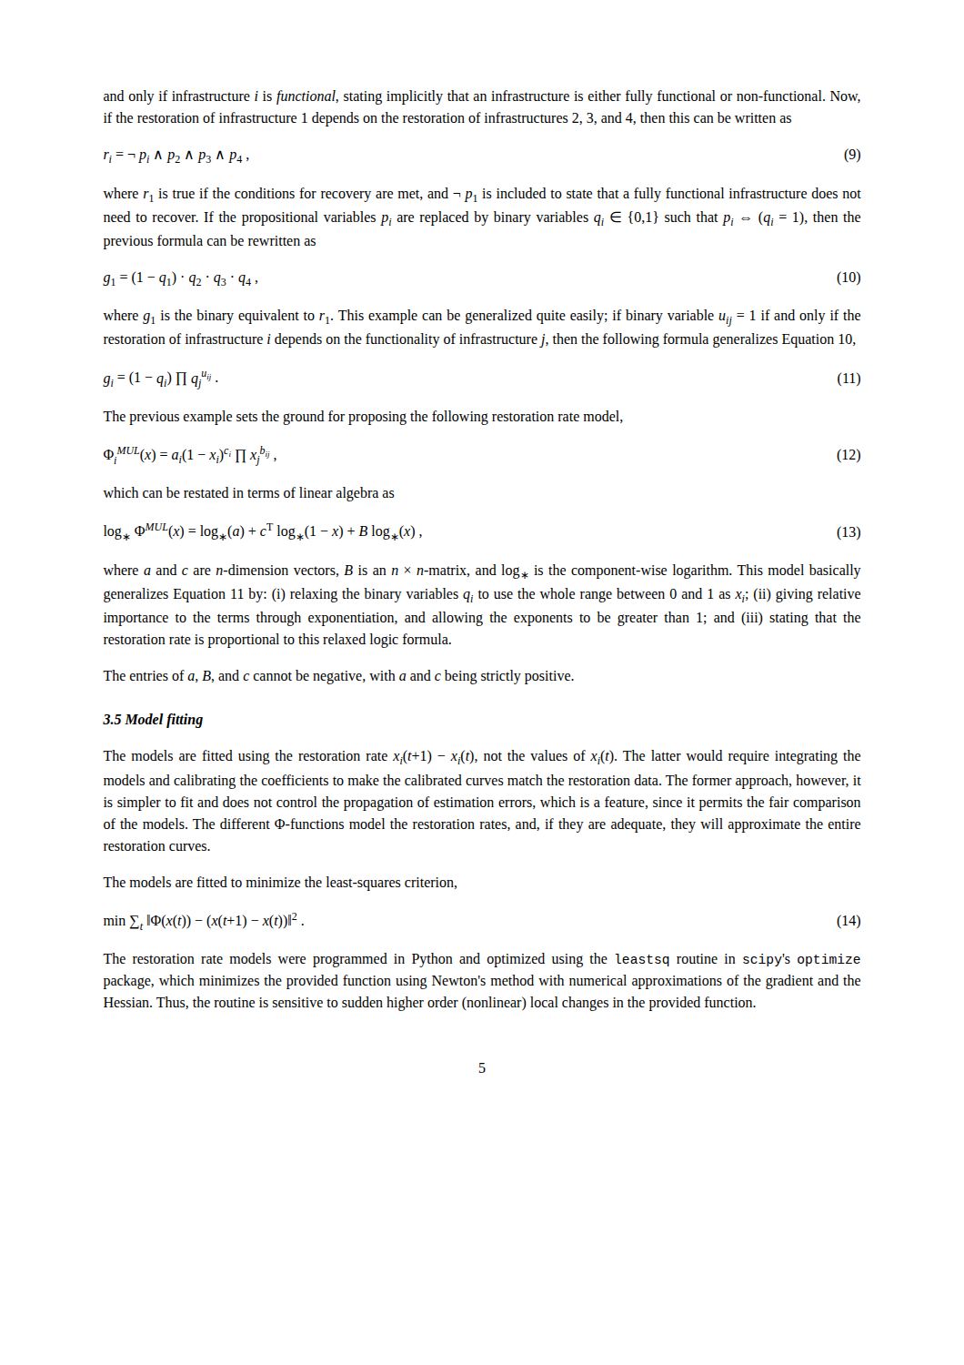and only if infrastructure i is functional, stating implicitly that an infrastructure is either fully functional or non-functional. Now, if the restoration of infrastructure 1 depends on the restoration of infrastructures 2, 3, and 4, then this can be written as
ri = ¬ pi ∧ p2 ∧ p3 ∧ p4 , (9)
where r1 is true if the conditions for recovery are met, and ¬ p1 is included to state that a fully functional infrastructure does not need to recover. If the propositional variables pi are replaced by binary variables qi ∈ {0,1} such that pi ⇔ (qi = 1), then the previous formula can be rewritten as
g1 = (1 − q1) · q2 · q3 · q4 , (10)
where g1 is the binary equivalent to r1. This example can be generalized quite easily; if binary variable uij = 1 if and only if the restoration of infrastructure i depends on the functionality of infrastructure j, then the following formula generalizes Equation 10,
gi = (1 − qi) ∏ qjuij . (11)
The previous example sets the ground for proposing the following restoration rate model,
ΦiMUL(x) = ai(1 − xi)ci ∏ xjbij , (12)
which can be restated in terms of linear algebra as
log∗ ΦMUL(x) = log∗(a) + cT log∗(1 − x) + B log∗(x) , (13)
where a and c are n-dimension vectors, B is an n × n-matrix, and log∗ is the component-wise logarithm. This model basically generalizes Equation 11 by: (i) relaxing the binary variables qi to use the whole range between 0 and 1 as xi; (ii) giving relative importance to the terms through exponentiation, and allowing the exponents to be greater than 1; and (iii) stating that the restoration rate is proportional to this relaxed logic formula.
The entries of a, B, and c cannot be negative, with a and c being strictly positive.
3.5 Model fitting
The models are fitted using the restoration rate xi(t+1) − xi(t), not the values of xi(t). The latter would require integrating the models and calibrating the coefficients to make the calibrated curves match the restoration data. The former approach, however, it is simpler to fit and does not control the propagation of estimation errors, which is a feature, since it permits the fair comparison of the models. The different Φ-functions model the restoration rates, and, if they are adequate, they will approximate the entire restoration curves.
The models are fitted to minimize the least-squares criterion,
min ∑t ‖Φ(x(t)) − (x(t+1) − x(t))‖2 . (14)
The restoration rate models were programmed in Python and optimized using the leastsq routine in scipy's optimize package, which minimizes the provided function using Newton's method with numerical approximations of the gradient and the Hessian. Thus, the routine is sensitive to sudden higher order (nonlinear) local changes in the provided function.
5